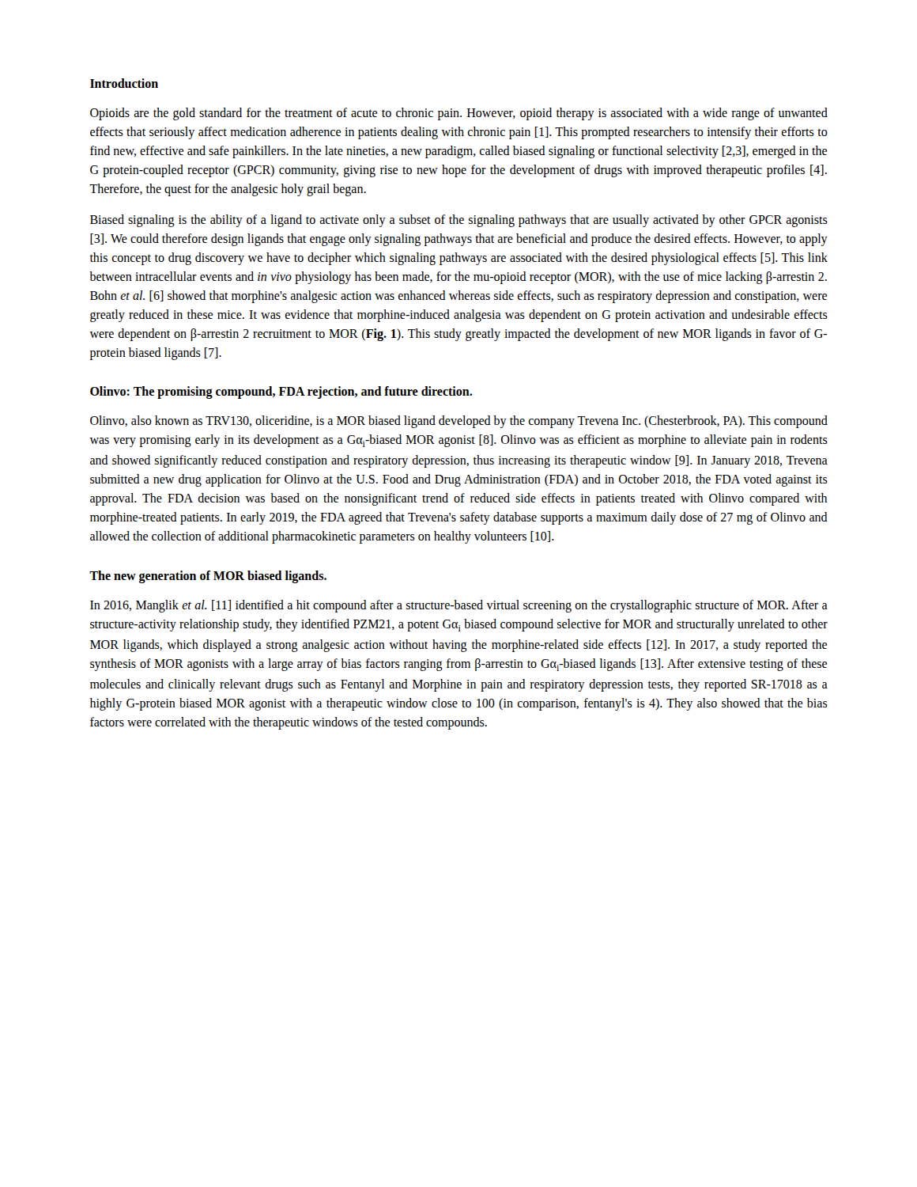Introduction
Opioids are the gold standard for the treatment of acute to chronic pain. However, opioid therapy is associated with a wide range of unwanted effects that seriously affect medication adherence in patients dealing with chronic pain [1]. This prompted researchers to intensify their efforts to find new, effective and safe painkillers. In the late nineties, a new paradigm, called biased signaling or functional selectivity [2,3], emerged in the G protein-coupled receptor (GPCR) community, giving rise to new hope for the development of drugs with improved therapeutic profiles [4]. Therefore, the quest for the analgesic holy grail began.
Biased signaling is the ability of a ligand to activate only a subset of the signaling pathways that are usually activated by other GPCR agonists [3]. We could therefore design ligands that engage only signaling pathways that are beneficial and produce the desired effects. However, to apply this concept to drug discovery we have to decipher which signaling pathways are associated with the desired physiological effects [5]. This link between intracellular events and in vivo physiology has been made, for the mu-opioid receptor (MOR), with the use of mice lacking β-arrestin 2. Bohn et al. [6] showed that morphine's analgesic action was enhanced whereas side effects, such as respiratory depression and constipation, were greatly reduced in these mice. It was evidence that morphine-induced analgesia was dependent on G protein activation and undesirable effects were dependent on β-arrestin 2 recruitment to MOR (Fig. 1). This study greatly impacted the development of new MOR ligands in favor of G-protein biased ligands [7].
Olinvo: The promising compound, FDA rejection, and future direction.
Olinvo, also known as TRV130, oliceridine, is a MOR biased ligand developed by the company Trevena Inc. (Chesterbrook, PA). This compound was very promising early in its development as a Gαi-biased MOR agonist [8]. Olinvo was as efficient as morphine to alleviate pain in rodents and showed significantly reduced constipation and respiratory depression, thus increasing its therapeutic window [9]. In January 2018, Trevena submitted a new drug application for Olinvo at the U.S. Food and Drug Administration (FDA) and in October 2018, the FDA voted against its approval. The FDA decision was based on the nonsignificant trend of reduced side effects in patients treated with Olinvo compared with morphine-treated patients. In early 2019, the FDA agreed that Trevena's safety database supports a maximum daily dose of 27 mg of Olinvo and allowed the collection of additional pharmacokinetic parameters on healthy volunteers [10].
The new generation of MOR biased ligands.
In 2016, Manglik et al. [11] identified a hit compound after a structure-based virtual screening on the crystallographic structure of MOR. After a structure-activity relationship study, they identified PZM21, a potent Gαi biased compound selective for MOR and structurally unrelated to other MOR ligands, which displayed a strong analgesic action without having the morphine-related side effects [12]. In 2017, a study reported the synthesis of MOR agonists with a large array of bias factors ranging from β-arrestin to Gαi-biased ligands [13]. After extensive testing of these molecules and clinically relevant drugs such as Fentanyl and Morphine in pain and respiratory depression tests, they reported SR-17018 as a highly G-protein biased MOR agonist with a therapeutic window close to 100 (in comparison, fentanyl's is 4). They also showed that the bias factors were correlated with the therapeutic windows of the tested compounds.